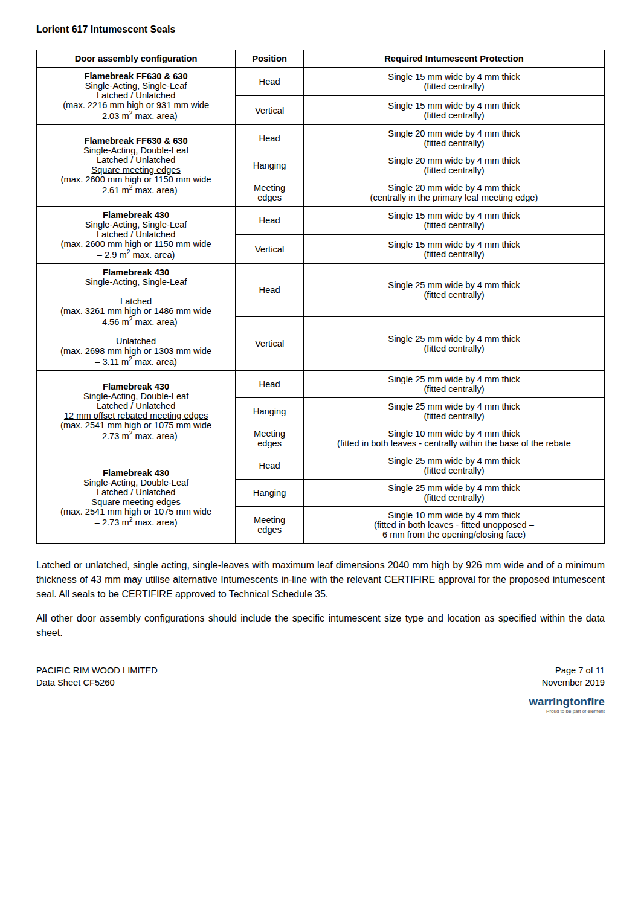Lorient 617 Intumescent Seals
| Door assembly configuration | Position | Required Intumescent Protection |
| --- | --- | --- |
| Flamebreak FF630 & 630 Single-Acting, Single-Leaf Latched / Unlatched (max. 2216 mm high or 931 mm wide – 2.03 m 2 max. area) | Head | Single 15 mm wide by 4 mm thick (fitted centrally) |
| Vertical | Single 15 mm wide by 4 mm thick (fitted centrally) |
| Flamebreak FF630 & 630 Single-Acting, Double-Leaf Latched / Unlatched Square meeting edges (max. 2600 mm high or 1150 mm wide – 2.61 m 2 max. area) | Head | Single 20 mm wide by 4 mm thick (fitted centrally) |
| Hanging | Single 20 mm wide by 4 mm thick (fitted centrally) |
| Meeting edges | Single 20 mm wide by 4 mm thick (centrally in the primary leaf meeting edge) |
| Flamebreak 430 Single-Acting, Single-Leaf Latched / Unlatched (max. 2600 mm high or 1150 mm wide – 2.9 m 2 max. area) | Head | Single 15 mm wide by 4 mm thick (fitted centrally) |
| Vertical | Single 15 mm wide by 4 mm thick (fitted centrally) |
| Flamebreak 430 Single-Acting, Single-Leaf Latched (max. 3261 mm high or 1486 mm wide – 4.56 m 2 max. area) Unlatched (max. 2698 mm high or 1303 mm wide – 3.11 m 2 max. area) | Head | Single 25 mm wide by 4 mm thick (fitted centrally) |
| Vertical | Single 25 mm wide by 4 mm thick (fitted centrally) |
| Flamebreak 430 Single-Acting, Double-Leaf Latched / Unlatched 12 mm offset rebated meeting edges (max. 2541 mm high or 1075 mm wide – 2.73 m 2 max. area) | Head | Single 25 mm wide by 4 mm thick (fitted centrally) |
| Hanging | Single 25 mm wide by 4 mm thick (fitted centrally) |
| Meeting edges | Single 10 mm wide by 4 mm thick (fitted in both leaves - centrally within the base of the rebate |
| Flamebreak 430 Single-Acting, Double-Leaf Latched / Unlatched Square meeting edges (max. 2541 mm high or 1075 mm wide – 2.73 m 2 max. area) | Head | Single 25 mm wide by 4 mm thick (fitted centrally) |
| Hanging | Single 25 mm wide by 4 mm thick (fitted centrally) |
| Meeting edges | Single 10 mm wide by 4 mm thick (fitted in both leaves - fitted unopposed – 6 mm from the opening/closing face) |
Latched or unlatched, single acting, single-leaves with maximum leaf dimensions 2040 mm high by 926 mm wide and of a minimum thickness of 43 mm may utilise alternative Intumescents in-line with the relevant CERTIFIRE approval for the proposed intumescent seal. All seals to be CERTIFIRE approved to Technical Schedule 35.
All other door assembly configurations should include the specific intumescent size type and location as specified within the data sheet.
PACIFIC RIM WOOD LIMITED
Data Sheet CF5260
Page 7 of 11
November 2019
warringtonfire Proud to be part of element